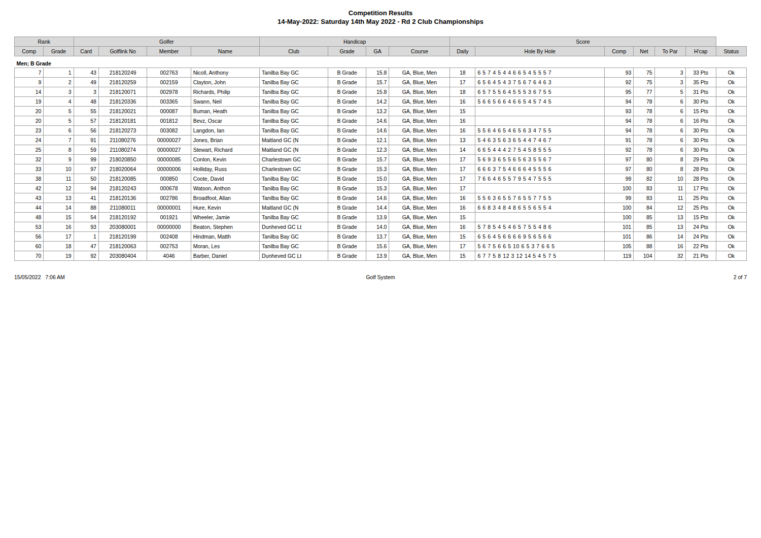Competition Results
14-May-2022: Saturday 14th May 2022 - Rd 2 Club Championships
| Rank | Golfer | Handicap | Score |
| --- | --- | --- | --- |
| Comp | Grade | Card | Golflink No | Member | Name | Club | Grade | GA | Course | Daily | Hole By Hole | Comp | Net | To Par | H'cap | Status |
| Men; B Grade |
| 7 | 1 | 43 | 218120249 | 002763 | Nicoll, Anthony | Tanilba Bay GC | B Grade | 15.8 | GA, Blue, Men | 18 | 6 5 7 4 5 4 4 6 6 5 4 5 5 5 7 | 93 | 75 | 3 | 33 Pts | Ok |
| 9 | 2 | 49 | 218120259 | 002159 | Clayton, John | Tanilba Bay GC | B Grade | 15.7 | GA, Blue, Men | 17 | 6 5 6 4 5 4 3 7 5 6 7 6 4 6 3 | 92 | 75 | 3 | 35 Pts | Ok |
| 14 | 3 | 3 | 218120071 | 002978 | Richards, Philip | Tanilba Bay GC | B Grade | 15.8 | GA, Blue, Men | 18 | 6 5 7 5 5 6 4 5 5 5 3 6 7 5 5 | 95 | 77 | 5 | 31 Pts | Ok |
| 19 | 4 | 48 | 218120336 | 003365 | Swann, Neil | Tanilba Bay GC | B Grade | 14.2 | GA, Blue, Men | 16 | 5 6 6 5 6 6 4 6 6 5 4 5 7 4 5 | 94 | 78 | 6 | 30 Pts | Ok |
| 20 | 5 | 55 | 218120021 | 000087 | Buman, Heath | Tanilba Bay GC | B Grade | 13.2 | GA, Blue, Men | 15 | | 93 | 78 | 6 | 15 Pts | Ok |
| 20 | 5 | 57 | 218120181 | 001812 | Bevz, Oscar | Tanilba Bay GC | B Grade | 14.6 | GA, Blue, Men | 16 | | 94 | 78 | 6 | 16 Pts | Ok |
| 23 | 6 | 56 | 218120273 | 003082 | Langdon, Ian | Tanilba Bay GC | B Grade | 14.6 | GA, Blue, Men | 16 | 5 5 6 4 6 5 4 6 5 6 3 4 7 5 5 | 94 | 78 | 6 | 30 Pts | Ok |
| 24 | 7 | 91 | 211080276 | 00000027 | Jones, Brian | Maitland GC (N | B Grade | 12.1 | GA, Blue, Men | 13 | 5 4 6 3 5 6 3 6 5 4 4 7 4 6 7 | 91 | 78 | 6 | 30 Pts | Ok |
| 25 | 8 | 59 | 211080274 | 00000027 | Stewart, Richard | Maitland GC (N | B Grade | 12.3 | GA, Blue, Men | 14 | 6 6 5 4 4 4 2 7 5 4 5 8 5 5 5 | 92 | 78 | 6 | 30 Pts | Ok |
| 32 | 9 | 99 | 218020850 | 00000085 | Conlon, Kevin | Charlestown GC | B Grade | 15.7 | GA, Blue, Men | 17 | 5 6 9 3 6 5 5 6 5 6 3 5 5 6 7 | 97 | 80 | 8 | 29 Pts | Ok |
| 33 | 10 | 97 | 218020064 | 00000006 | Holliday, Russ | Charlestown GC | B Grade | 15.3 | GA, Blue, Men | 17 | 6 6 6 3 7 5 4 6 6 6 4 5 5 5 6 | 97 | 80 | 8 | 28 Pts | Ok |
| 38 | 11 | 50 | 218120085 | 000850 | Coote, David | Tanilba Bay GC | B Grade | 15.0 | GA, Blue, Men | 17 | 7 6 6 4 6 5 5 7 9 5 4 7 5 5 5 | 99 | 82 | 10 | 28 Pts | Ok |
| 42 | 12 | 94 | 218120243 | 000678 | Watson, Anthon | Tanilba Bay GC | B Grade | 15.3 | GA, Blue, Men | 17 | | 100 | 83 | 11 | 17 Pts | Ok |
| 43 | 13 | 41 | 218120136 | 002786 | Broadfoot, Allan | Tanilba Bay GC | B Grade | 14.6 | GA, Blue, Men | 16 | 5 5 6 3 6 5 5 7 6 5 5 7 7 5 5 | 99 | 83 | 11 | 25 Pts | Ok |
| 44 | 14 | 88 | 211080011 | 00000001 | Hure, Kevin | Maitland GC (N | B Grade | 14.4 | GA, Blue, Men | 16 | 6 6 8 3 4 8 4 8 6 5 5 6 5 5 4 | 100 | 84 | 12 | 25 Pts | Ok |
| 48 | 15 | 54 | 218120192 | 001921 | Wheeler, Jamie | Tanilba Bay GC | B Grade | 13.9 | GA, Blue, Men | 15 | | 100 | 85 | 13 | 15 Pts | Ok |
| 53 | 16 | 93 | 203080001 | 00000000 | Beaton, Stephen | Dunheved GC Lt | B Grade | 14.0 | GA, Blue, Men | 16 | 5 7 8 5 4 5 4 6 5 7 5 5 4 8 6 | 101 | 85 | 13 | 24 Pts | Ok |
| 56 | 17 | 1 | 218120199 | 002408 | Hindman, Matth | Tanilba Bay GC | B Grade | 13.7 | GA, Blue, Men | 15 | 6 5 6 4 5 6 6 6 6 9 5 6 5 6 6 | 101 | 86 | 14 | 24 Pts | Ok |
| 60 | 18 | 47 | 218120063 | 002753 | Moran, Les | Tanilba Bay GC | B Grade | 15.6 | GA, Blue, Men | 17 | 5 6 7 5 6 6 5 10 6 5 3 7 6 6 5 | 105 | 88 | 16 | 22 Pts | Ok |
| 70 | 19 | 92 | 203080404 | 4046 | Barber, Daniel | Dunheved GC Lt | B Grade | 13.9 | GA, Blue, Men | 15 | 6 7 7 5 8 12 3 12 14 5 4 5 7 5 | 119 | 104 | 32 | 21 Pts | Ok |
15/05/2022 7:06 AM
Golf System
2 of 7